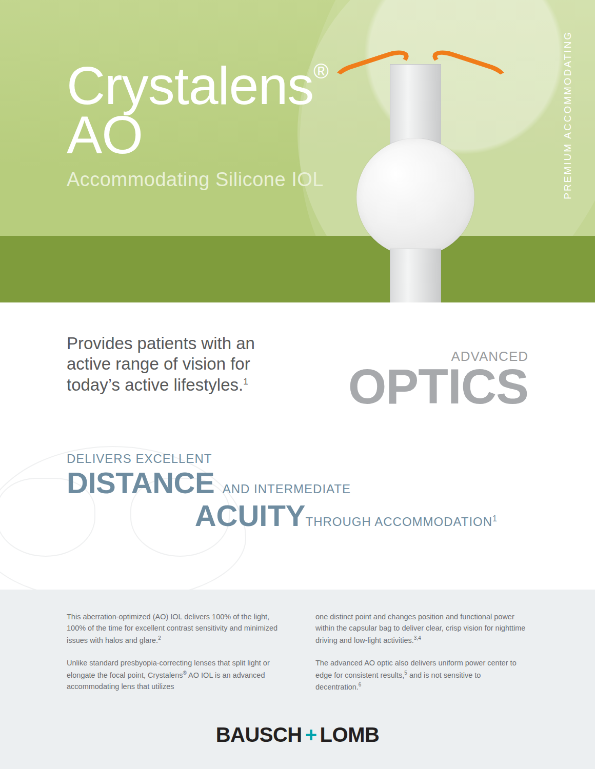Premium Accommodating
Crystalens®AO
Accommodating Silicone IOL
Provides patients with an active range of vision for today’s active lifestyles.1
Advanced OPTICS
Delivers excellent
DISTANCE and intermediate
ACUITYthrough accommodation1
This aberration-optimized (AO) IOL delivers 100% of the light, 100% of the time for excellent contrast sensitivity and minimized issues with halos and glare.2
Unlike standard presbyopia-correcting lenses that split light or elongate the focal point, Crystalens® AO IOL is an advanced accommodating lens that utilizes
one distinct point and changes position and functional power within the capsular bag to deliver clear, crisp vision for nighttime driving and low-light activities.3,4
The advanced AO optic also delivers uniform power center to edge for consistent results,5 and is not sensitive to decentration.6
BAUSCH+LOMB